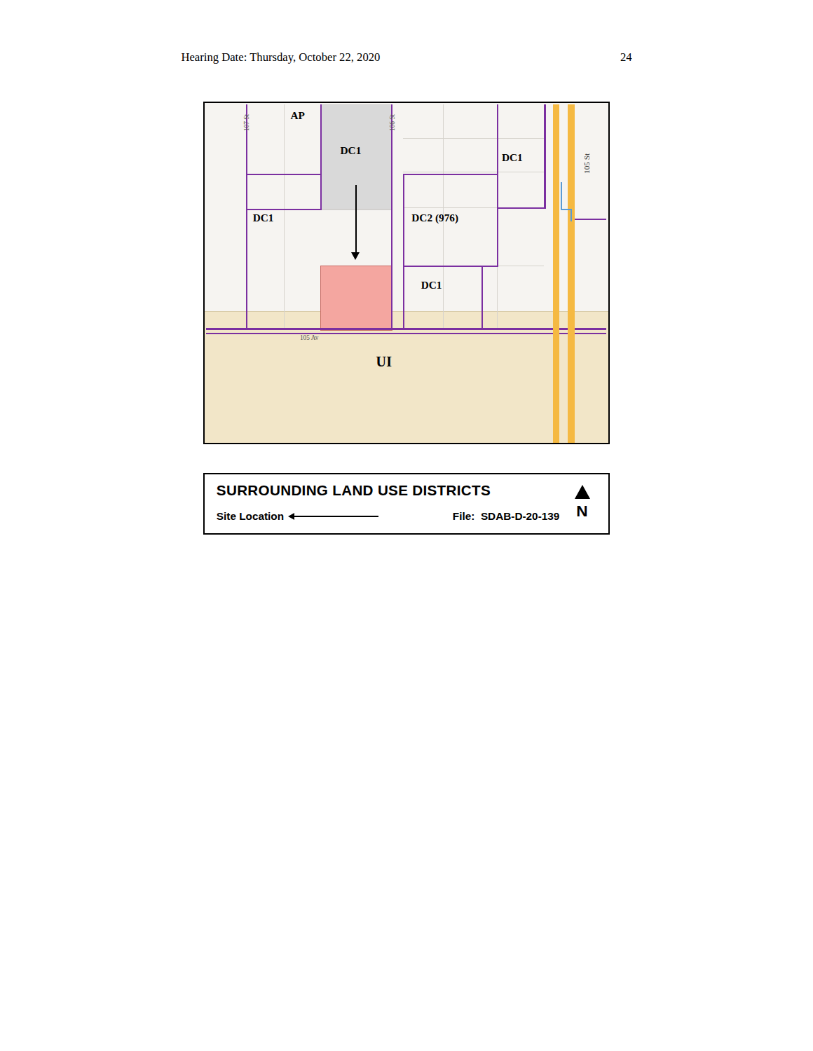Hearing Date: Thursday, October 22, 2020
24
UI
AP
DC1
DC1
DC1
DC2 (976)
DC1
107 St
106 St
105 St
105 Av
SURROUNDING LAND USE DISTRICTS
Site Location File: SDAB-D-20-139
N